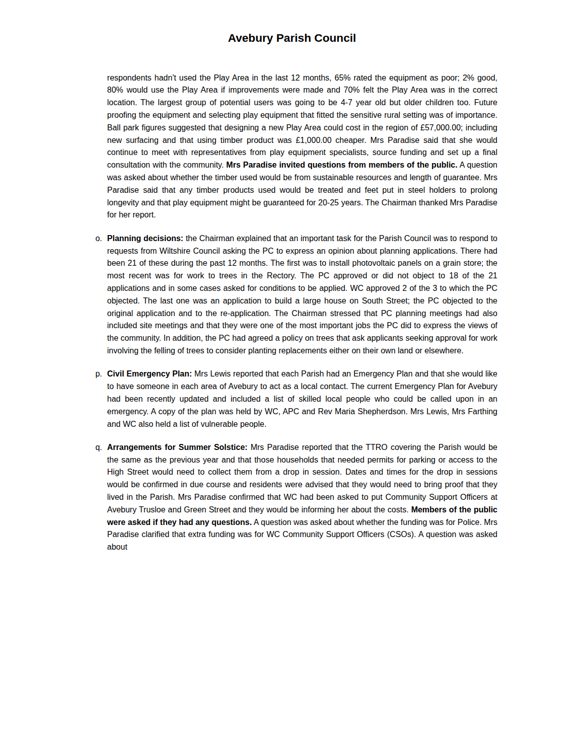Avebury Parish Council
respondents hadn't used the Play Area in the last 12 months, 65% rated the equipment as poor; 2% good, 80% would use the Play Area if improvements were made and 70% felt the Play Area was in the correct location. The largest group of potential users was going to be 4-7 year old but older children too. Future proofing the equipment and selecting play equipment that fitted the sensitive rural setting was of importance. Ball park figures suggested that designing a new Play Area could cost in the region of £57,000.00; including new surfacing and that using timber product was £1,000.00 cheaper. Mrs Paradise said that she would continue to meet with representatives from play equipment specialists, source funding and set up a final consultation with the community. Mrs Paradise invited questions from members of the public. A question was asked about whether the timber used would be from sustainable resources and length of guarantee. Mrs Paradise said that any timber products used would be treated and feet put in steel holders to prolong longevity and that play equipment might be guaranteed for 20-25 years. The Chairman thanked Mrs Paradise for her report.
Planning decisions: the Chairman explained that an important task for the Parish Council was to respond to requests from Wiltshire Council asking the PC to express an opinion about planning applications. There had been 21 of these during the past 12 months. The first was to install photovoltaic panels on a grain store; the most recent was for work to trees in the Rectory. The PC approved or did not object to 18 of the 21 applications and in some cases asked for conditions to be applied. WC approved 2 of the 3 to which the PC objected. The last one was an application to build a large house on South Street; the PC objected to the original application and to the re-application. The Chairman stressed that PC planning meetings had also included site meetings and that they were one of the most important jobs the PC did to express the views of the community. In addition, the PC had agreed a policy on trees that ask applicants seeking approval for work involving the felling of trees to consider planting replacements either on their own land or elsewhere.
Civil Emergency Plan: Mrs Lewis reported that each Parish had an Emergency Plan and that she would like to have someone in each area of Avebury to act as a local contact. The current Emergency Plan for Avebury had been recently updated and included a list of skilled local people who could be called upon in an emergency. A copy of the plan was held by WC, APC and Rev Maria Shepherdson. Mrs Lewis, Mrs Farthing and WC also held a list of vulnerable people.
Arrangements for Summer Solstice: Mrs Paradise reported that the TTRO covering the Parish would be the same as the previous year and that those households that needed permits for parking or access to the High Street would need to collect them from a drop in session. Dates and times for the drop in sessions would be confirmed in due course and residents were advised that they would need to bring proof that they lived in the Parish. Mrs Paradise confirmed that WC had been asked to put Community Support Officers at Avebury Trusloe and Green Street and they would be informing her about the costs. Members of the public were asked if they had any questions. A question was asked about whether the funding was for Police. Mrs Paradise clarified that extra funding was for WC Community Support Officers (CSOs). A question was asked about